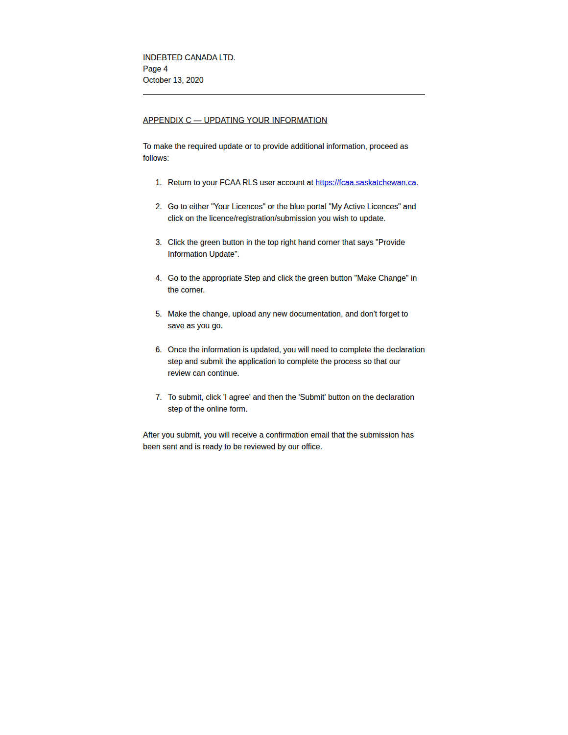INDEBTED CANADA LTD.
Page 4
October 13, 2020
APPENDIX C — UPDATING YOUR INFORMATION
To make the required update or to provide additional information, proceed as follows:
Return to your FCAA RLS user account at https://fcaa.saskatchewan.ca.
Go to either "Your Licences" or the blue portal "My Active Licences" and click on the licence/registration/submission you wish to update.
Click the green button in the top right hand corner that says "Provide Information Update".
Go to the appropriate Step and click the green button "Make Change" in the corner.
Make the change, upload any new documentation, and don't forget to save as you go.
Once the information is updated, you will need to complete the declaration step and submit the application to complete the process so that our review can continue.
To submit, click 'I agree' and then the 'Submit' button on the declaration step of the online form.
After you submit, you will receive a confirmation email that the submission has been sent and is ready to be reviewed by our office.